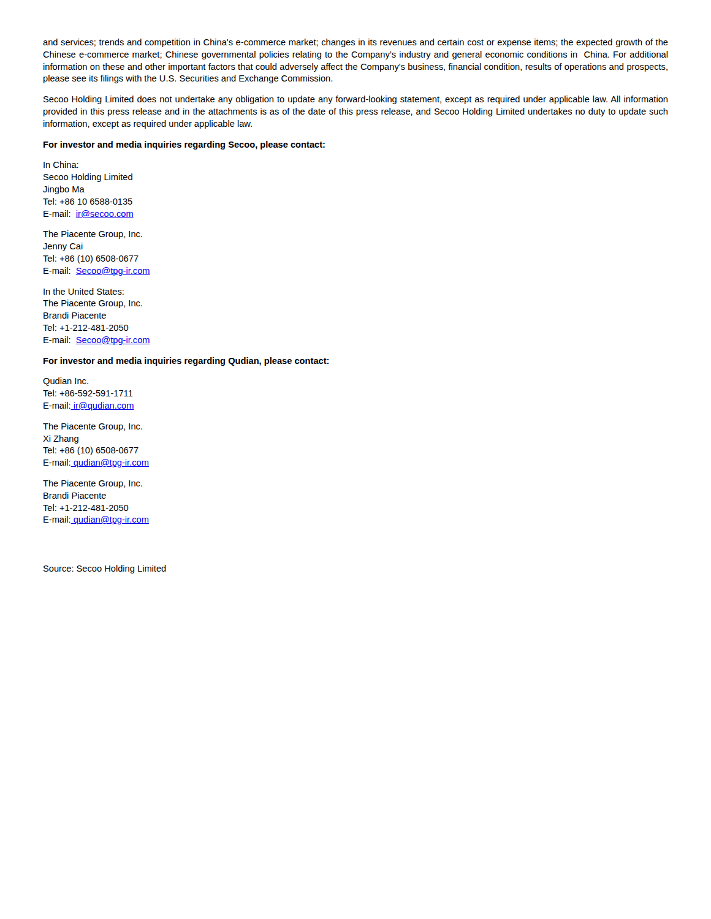and services; trends and competition in China's e-commerce market; changes in its revenues and certain cost or expense items; the expected growth of the Chinese e-commerce market; Chinese governmental policies relating to the Company’s industry and general economic conditions in China. For additional information on these and other important factors that could adversely affect the Company's business, financial condition, results of operations and prospects, please see its filings with the U.S. Securities and Exchange Commission.
Secoo Holding Limited does not undertake any obligation to update any forward-looking statement, except as required under applicable law. All information provided in this press release and in the attachments is as of the date of this press release, and Secoo Holding Limited undertakes no duty to update such information, except as required under applicable law.
For investor and media inquiries regarding Secoo, please contact:
In China:
Secoo Holding Limited
Jingbo Ma
Tel: +86 10 6588-0135
E-mail: ir@secoo.com
The Piacente Group, Inc.
Jenny Cai
Tel: +86 (10) 6508-0677
E-mail: Secoo@tpg-ir.com
In the United States:
The Piacente Group, Inc.
Brandi Piacente
Tel: +1-212-481-2050
E-mail: Secoo@tpg-ir.com
For investor and media inquiries regarding Qudian, please contact:
Qudian Inc.
Tel: +86-592-591-1711
E-mail: ir@qudian.com
The Piacente Group, Inc.
Xi Zhang
Tel: +86 (10) 6508-0677
E-mail: qudian@tpg-ir.com
The Piacente Group, Inc.
Brandi Piacente
Tel: +1-212-481-2050
E-mail: qudian@tpg-ir.com
Source: Secoo Holding Limited